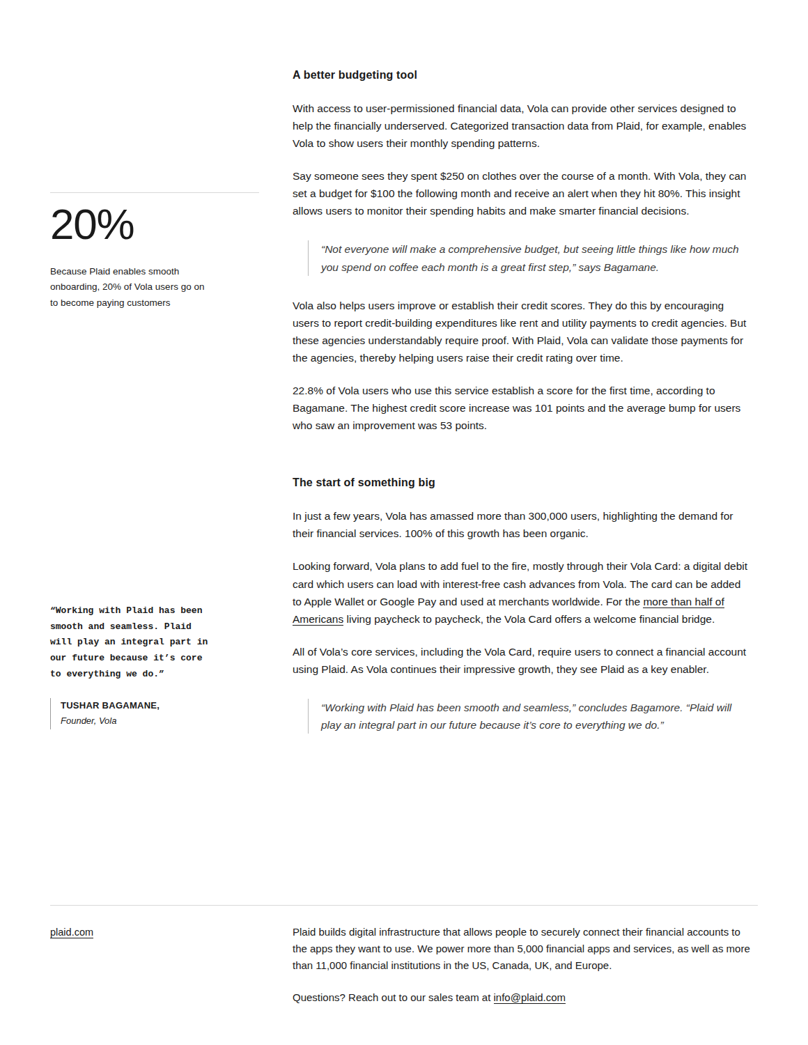20%
Because Plaid enables smooth onboarding, 20% of Vola users go on to become paying customers
“Working with Plaid has been smooth and seamless. Plaid will play an integral part in our future because it’s core to everything we do.”
TUSHAR BAGAMANE, Founder, Vola
A better budgeting tool
With access to user-permissioned financial data, Vola can provide other services designed to help the financially underserved. Categorized transaction data from Plaid, for example, enables Vola to show users their monthly spending patterns.
Say someone sees they spent $250 on clothes over the course of a month. With Vola, they can set a budget for $100 the following month and receive an alert when they hit 80%. This insight allows users to monitor their spending habits and make smarter financial decisions.
“Not everyone will make a comprehensive budget, but seeing little things like how much you spend on coffee each month is a great first step,” says Bagamane.
Vola also helps users improve or establish their credit scores. They do this by encouraging users to report credit-building expenditures like rent and utility payments to credit agencies. But these agencies understandably require proof. With Plaid, Vola can validate those payments for the agencies, thereby helping users raise their credit rating over time.
22.8% of Vola users who use this service establish a score for the first time, according to Bagamane. The highest credit score increase was 101 points and the average bump for users who saw an improvement was 53 points.
The start of something big
In just a few years, Vola has amassed more than 300,000 users, highlighting the demand for their financial services. 100% of this growth has been organic.
Looking forward, Vola plans to add fuel to the fire, mostly through their Vola Card: a digital debit card which users can load with interest-free cash advances from Vola. The card can be added to Apple Wallet or Google Pay and used at merchants worldwide. For the more than half of Americans living paycheck to paycheck, the Vola Card offers a welcome financial bridge.
All of Vola’s core services, including the Vola Card, require users to connect a financial account using Plaid. As Vola continues their impressive growth, they see Plaid as a key enabler.
“Working with Plaid has been smooth and seamless,” concludes Bagamore. “Plaid will play an integral part in our future because it’s core to everything we do.”
plaid.com
Plaid builds digital infrastructure that allows people to securely connect their financial accounts to the apps they want to use. We power more than 5,000 financial apps and services, as well as more than 11,000 financial institutions in the US, Canada, UK, and Europe.
Questions? Reach out to our sales team at info@plaid.com